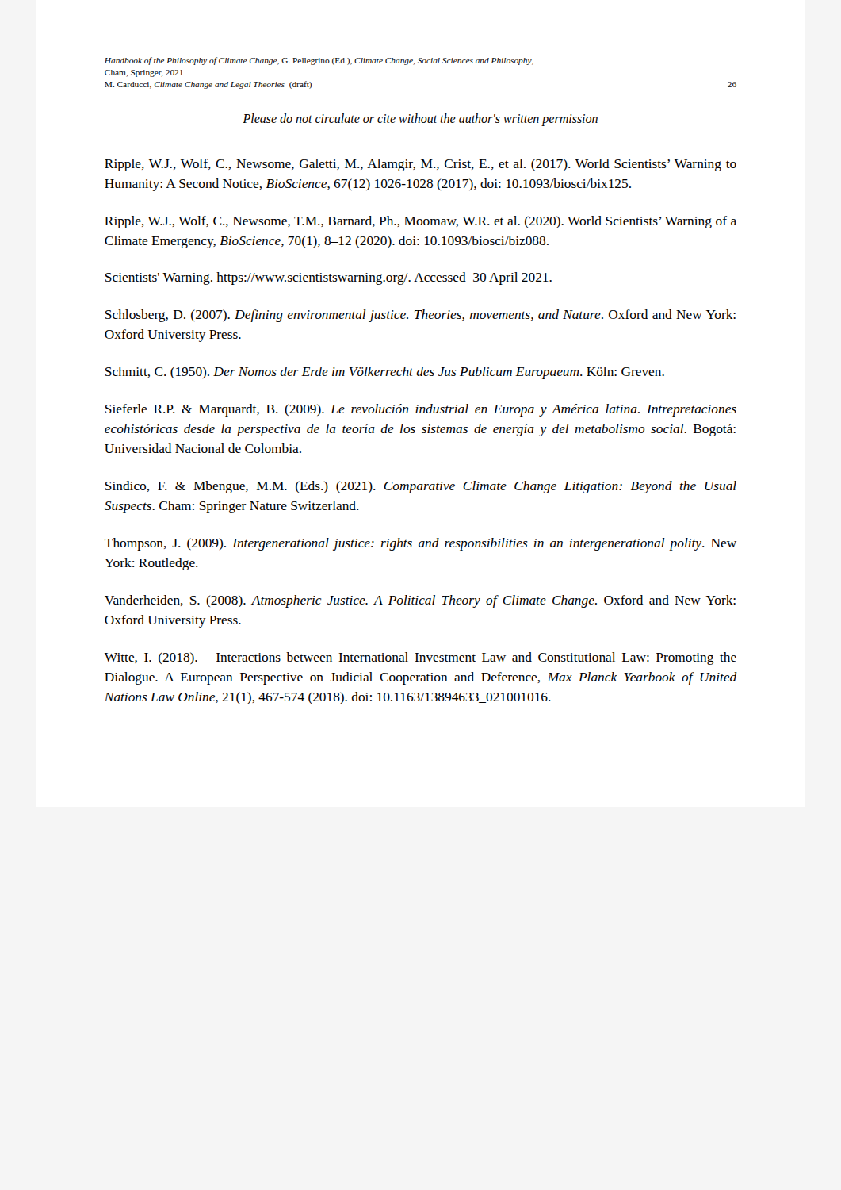Handbook of the Philosophy of Climate Change, G. Pellegrino (Ed.), Climate Change, Social Sciences and Philosophy, Cham, Springer, 2021 M. Carducci, Climate Change and Legal Theories (draft) 26
Please do not circulate or cite without the author's written permission
Ripple, W.J., Wolf, C., Newsome, Galetti, M., Alamgir, M., Crist, E., et al. (2017). World Scientists’ Warning to Humanity: A Second Notice, BioScience, 67(12) 1026-1028 (2017), doi: 10.1093/biosci/bix125.
Ripple, W.J., Wolf, C., Newsome, T.M., Barnard, Ph., Moomaw, W.R. et al. (2020). World Scientists’ Warning of a Climate Emergency, BioScience, 70(1), 8–12 (2020). doi: 10.1093/biosci/biz088.
Scientists' Warning. https://www.scientistswarning.org/. Accessed 30 April 2021.
Schlosberg, D. (2007). Defining environmental justice. Theories, movements, and Nature. Oxford and New York: Oxford University Press.
Schmitt, C. (1950). Der Nomos der Erde im Völkerrecht des Jus Publicum Europaeum. Köln: Greven.
Sieferle R.P. & Marquardt, B. (2009). Le revolución industrial en Europa y América latina. Intrepretaciones ecohistóricas desde la perspectiva de la teoría de los sistemas de energía y del metabolismo social. Bogotá: Universidad Nacional de Colombia.
Sindico, F. & Mbengue, M.M. (Eds.) (2021). Comparative Climate Change Litigation: Beyond the Usual Suspects. Cham: Springer Nature Switzerland.
Thompson, J. (2009). Intergenerational justice: rights and responsibilities in an intergenerational polity. New York: Routledge.
Vanderheiden, S. (2008). Atmospheric Justice. A Political Theory of Climate Change. Oxford and New York: Oxford University Press.
Witte, I. (2018). Interactions between International Investment Law and Constitutional Law: Promoting the Dialogue. A European Perspective on Judicial Cooperation and Deference, Max Planck Yearbook of United Nations Law Online, 21(1), 467-574 (2018). doi: 10.1163/13894633_021001016.